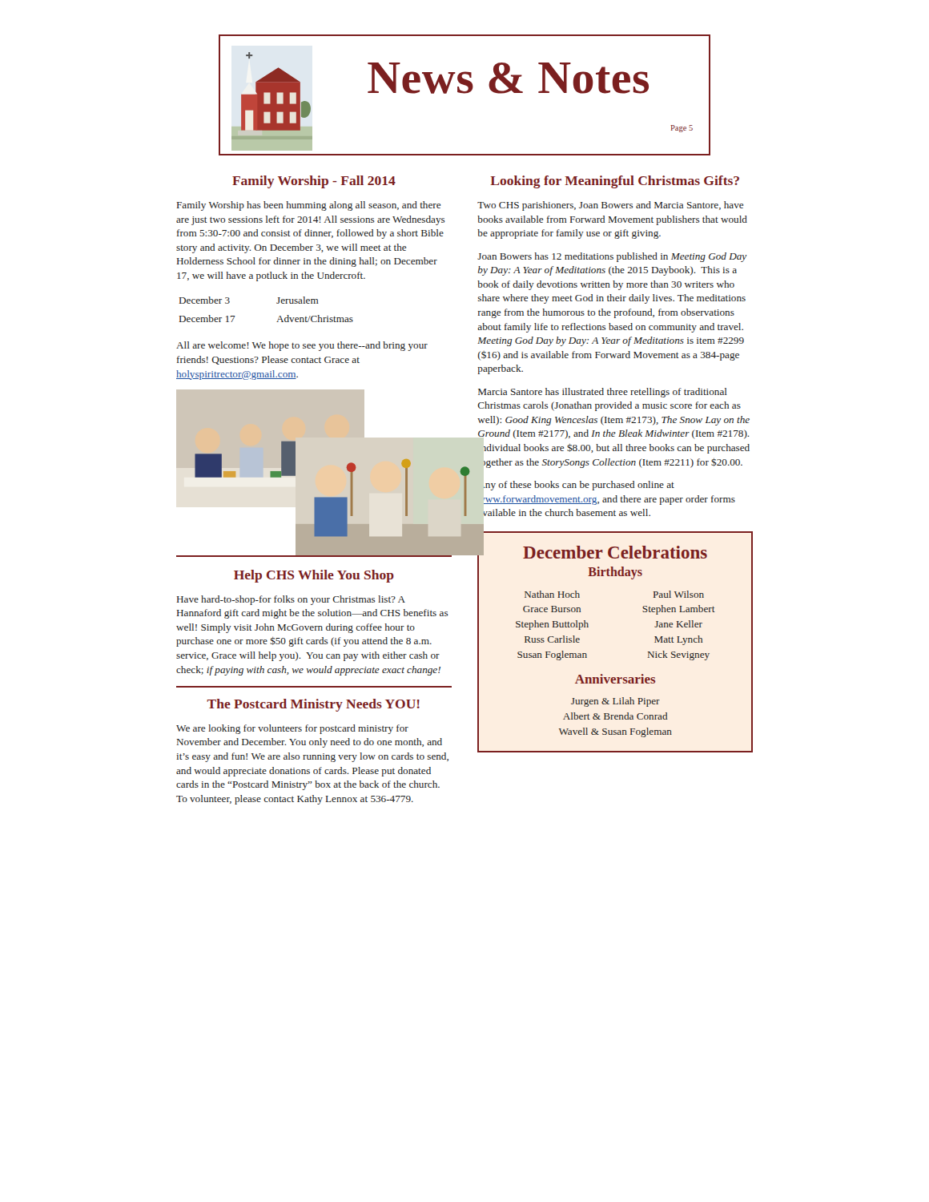News & Notes
Page 5
Family Worship - Fall 2014
Family Worship has been humming along all season, and there are just two sessions left for 2014! All sessions are Wednesdays from 5:30-7:00 and consist of dinner, followed by a short Bible story and activity. On December 3, we will meet at the Holderness School for dinner in the dining hall; on December 17, we will have a potluck in the Undercroft.
| December 3 | Jerusalem |
| December 17 | Advent/Christmas |
All are welcome! We hope to see you there--and bring your friends! Questions? Please contact Grace at holyspiritrector@gmail.com.
Help CHS While You Shop
Have hard-to-shop-for folks on your Christmas list? A Hannaford gift card might be the solution—and CHS benefits as well! Simply visit John McGovern during coffee hour to purchase one or more $50 gift cards (if you attend the 8 a.m. service, Grace will help you). You can pay with either cash or check; if paying with cash, we would appreciate exact change!
The Postcard Ministry Needs YOU!
We are looking for volunteers for postcard ministry for November and December. You only need to do one month, and it’s easy and fun! We are also running very low on cards to send, and would appreciate donations of cards. Please put donated cards in the “Postcard Ministry” box at the back of the church. To volunteer, please contact Kathy Lennox at 536-4779.
Looking for Meaningful Christmas Gifts?
Two CHS parishioners, Joan Bowers and Marcia Santore, have books available from Forward Movement publishers that would be appropriate for family use or gift giving.
Joan Bowers has 12 meditations published in Meeting God Day by Day: A Year of Meditations (the 2015 Daybook). This is a book of daily devotions written by more than 30 writers who share where they meet God in their daily lives. The meditations range from the humorous to the profound, from observations about family life to reflections based on community and travel. Meeting God Day by Day: A Year of Meditations is item #2299 ($16) and is available from Forward Movement as a 384-page paperback.
Marcia Santore has illustrated three retellings of traditional Christmas carols (Jonathan provided a music score for each as well): Good King Wenceslas (Item #2173), The Snow Lay on the Ground (Item #2177), and In the Bleak Midwinter (Item #2178). Individual books are $8.00, but all three books can be purchased together as the StorySongs Collection (Item #2211) for $20.00.
Any of these books can be purchased online at www.forwardmovement.org, and there are paper order forms available in the church basement as well.
December Celebrations
Birthdays
| Nathan Hoch | Paul Wilson |
| Grace Burson | Stephen Lambert |
| Stephen Buttolph | Jane Keller |
| Russ Carlisle | Matt Lynch |
| Susan Fogleman | Nick Sevigney |
Anniversaries
Jurgen & Lilah Piper
Albert & Brenda Conrad
Wavell & Susan Fogleman